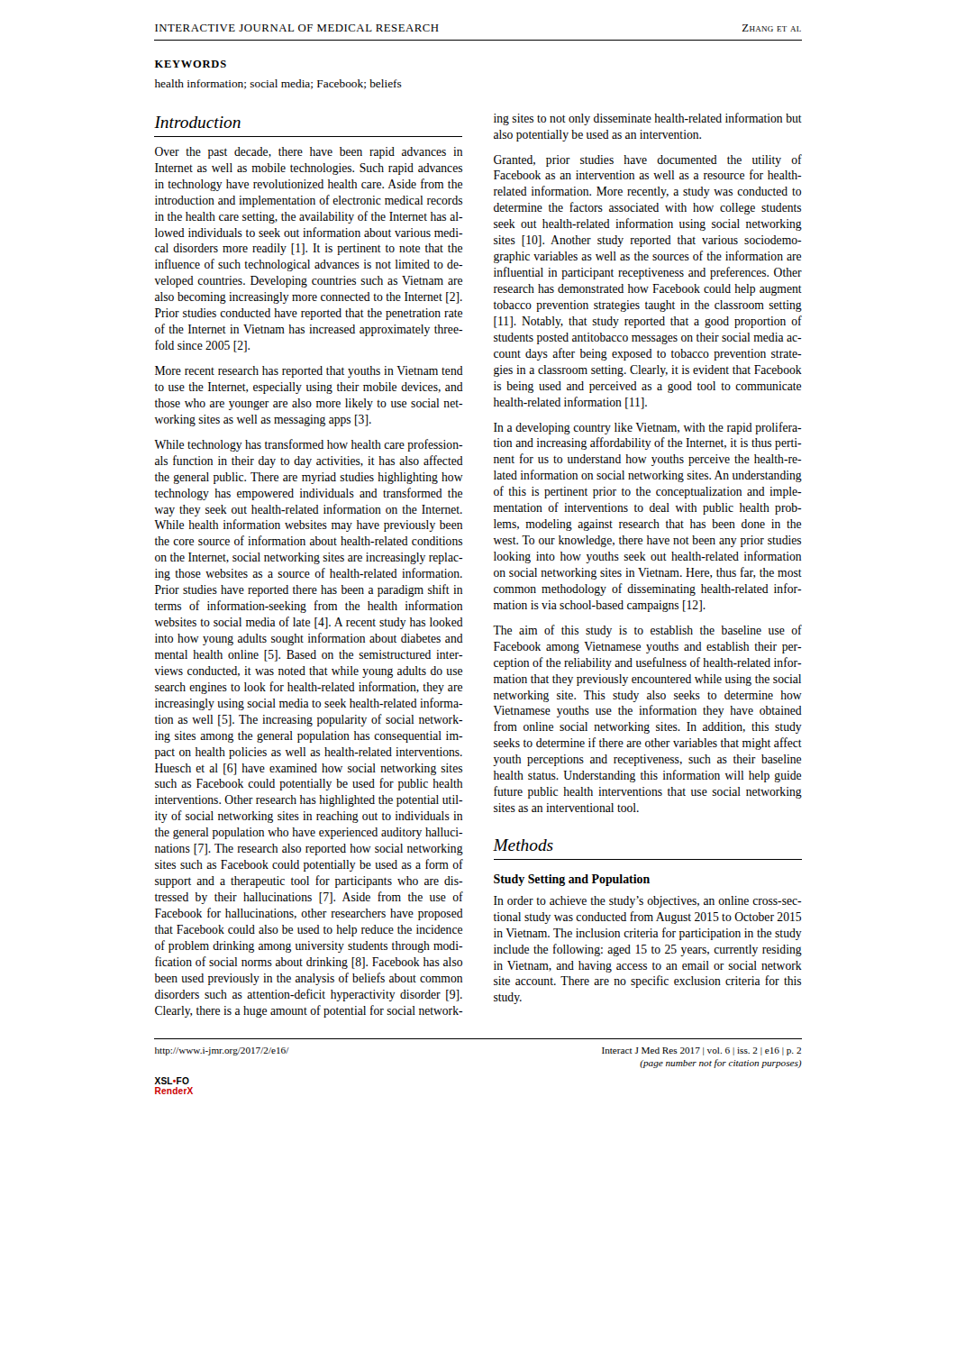Interactive Journal of Medical Research Zhang et al
Keywords
health information; social media; Facebook; beliefs
Introduction
Over the past decade, there have been rapid advances in Internet as well as mobile technologies. Such rapid advances in technology have revolutionized health care. Aside from the introduction and implementation of electronic medical records in the health care setting, the availability of the Internet has allowed individuals to seek out information about various medical disorders more readily [1]. It is pertinent to note that the influence of such technological advances is not limited to developed countries. Developing countries such as Vietnam are also becoming increasingly more connected to the Internet [2]. Prior studies conducted have reported that the penetration rate of the Internet in Vietnam has increased approximately threefold since 2005 [2].
More recent research has reported that youths in Vietnam tend to use the Internet, especially using their mobile devices, and those who are younger are also more likely to use social networking sites as well as messaging apps [3].
While technology has transformed how health care professionals function in their day to day activities, it has also affected the general public. There are myriad studies highlighting how technology has empowered individuals and transformed the way they seek out health-related information on the Internet. While health information websites may have previously been the core source of information about health-related conditions on the Internet, social networking sites are increasingly replacing those websites as a source of health-related information. Prior studies have reported there has been a paradigm shift in terms of information-seeking from the health information websites to social media of late [4]. A recent study has looked into how young adults sought information about diabetes and mental health online [5]. Based on the semistructured interviews conducted, it was noted that while young adults do use search engines to look for health-related information, they are increasingly using social media to seek health-related information as well [5]. The increasing popularity of social networking sites among the general population has consequential impact on health policies as well as health-related interventions. Huesch et al [6] have examined how social networking sites such as Facebook could potentially be used for public health interventions. Other research has highlighted the potential utility of social networking sites in reaching out to individuals in the general population who have experienced auditory hallucinations [7]. The research also reported how social networking sites such as Facebook could potentially be used as a form of support and a therapeutic tool for participants who are distressed by their hallucinations [7]. Aside from the use of Facebook for hallucinations, other researchers have proposed that Facebook could also be used to help reduce the incidence of problem drinking among university students through modification of social norms about drinking [8]. Facebook has also been used previously in the analysis of beliefs about common disorders such as attention-deficit hyperactivity disorder [9]. Clearly, there is a huge amount of potential for social networking sites to not only disseminate health-related information but also potentially be used as an intervention.
Granted, prior studies have documented the utility of Facebook as an intervention as well as a resource for health-related information. More recently, a study was conducted to determine the factors associated with how college students seek out health-related information using social networking sites [10]. Another study reported that various sociodemographic variables as well as the sources of the information are influential in participant receptiveness and preferences. Other research has demonstrated how Facebook could help augment tobacco prevention strategies taught in the classroom setting [11]. Notably, that study reported that a good proportion of students posted antitobacco messages on their social media account days after being exposed to tobacco prevention strategies in a classroom setting. Clearly, it is evident that Facebook is being used and perceived as a good tool to communicate health-related information [11].
In a developing country like Vietnam, with the rapid proliferation and increasing affordability of the Internet, it is thus pertinent for us to understand how youths perceive the health-related information on social networking sites. An understanding of this is pertinent prior to the conceptualization and implementation of interventions to deal with public health problems, modeling against research that has been done in the west. To our knowledge, there have not been any prior studies looking into how youths seek out health-related information on social networking sites in Vietnam. Here, thus far, the most common methodology of disseminating health-related information is via school-based campaigns [12].
The aim of this study is to establish the baseline use of Facebook among Vietnamese youths and establish their perception of the reliability and usefulness of health-related information that they previously encountered while using the social networking site. This study also seeks to determine how Vietnamese youths use the information they have obtained from online social networking sites. In addition, this study seeks to determine if there are other variables that might affect youth perceptions and receptiveness, such as their baseline health status. Understanding this information will help guide future public health interventions that use social networking sites as an interventional tool.
Methods
Study Setting and Population
In order to achieve the study’s objectives, an online cross-sectional study was conducted from August 2015 to October 2015 in Vietnam. The inclusion criteria for participation in the study include the following: aged 15 to 25 years, currently residing in Vietnam, and having access to an email or social network site account. There are no specific exclusion criteria for this study.
http://www.i-jmr.org/2017/2/e16/
Interact J Med Res 2017 | vol. 6 | iss. 2 | e16 | p. 2
(page number not for citation purposes)
XSL•FO
RenderX